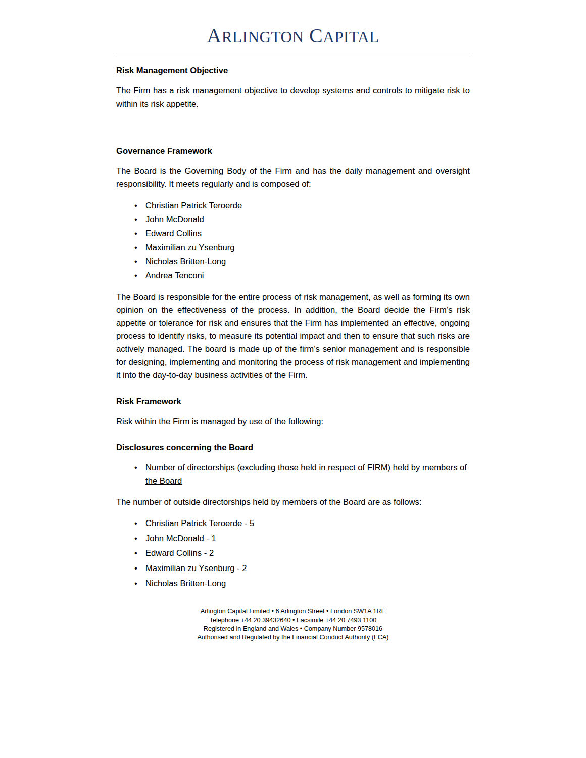ARLINGTON CAPITAL
Risk Management Objective
The Firm has a risk management objective to develop systems and controls to mitigate risk to within its risk appetite.
Governance Framework
The Board is the Governing Body of the Firm and has the daily management and oversight responsibility. It meets regularly and is composed of:
Christian Patrick Teroerde
John McDonald
Edward Collins
Maximilian zu Ysenburg
Nicholas Britten-Long
Andrea Tenconi
The Board is responsible for the entire process of risk management, as well as forming its own opinion on the effectiveness of the process. In addition, the Board decide the Firm’s risk appetite or tolerance for risk and ensures that the Firm has implemented an effective, ongoing process to identify risks, to measure its potential impact and then to ensure that such risks are actively managed. The board is made up of the firm’s senior management and is responsible for designing, implementing and monitoring the process of risk management and implementing it into the day-to-day business activities of the Firm.
Risk Framework
Risk within the Firm is managed by use of the following:
Disclosures concerning the Board
Number of directorships (excluding those held in respect of FIRM) held by members of the Board
The number of outside directorships held by members of the Board are as follows:
Christian Patrick Teroerde - 5
John McDonald - 1
Edward Collins - 2
Maximilian zu Ysenburg - 2
Nicholas Britten-Long
Arlington Capital Limited • 6 Arlington Street • London SW1A 1RE
Telephone +44 20 39432640 • Facsimile +44 20 7493 1100
Registered in England and Wales • Company Number 9578016
Authorised and Regulated by the Financial Conduct Authority (FCA)